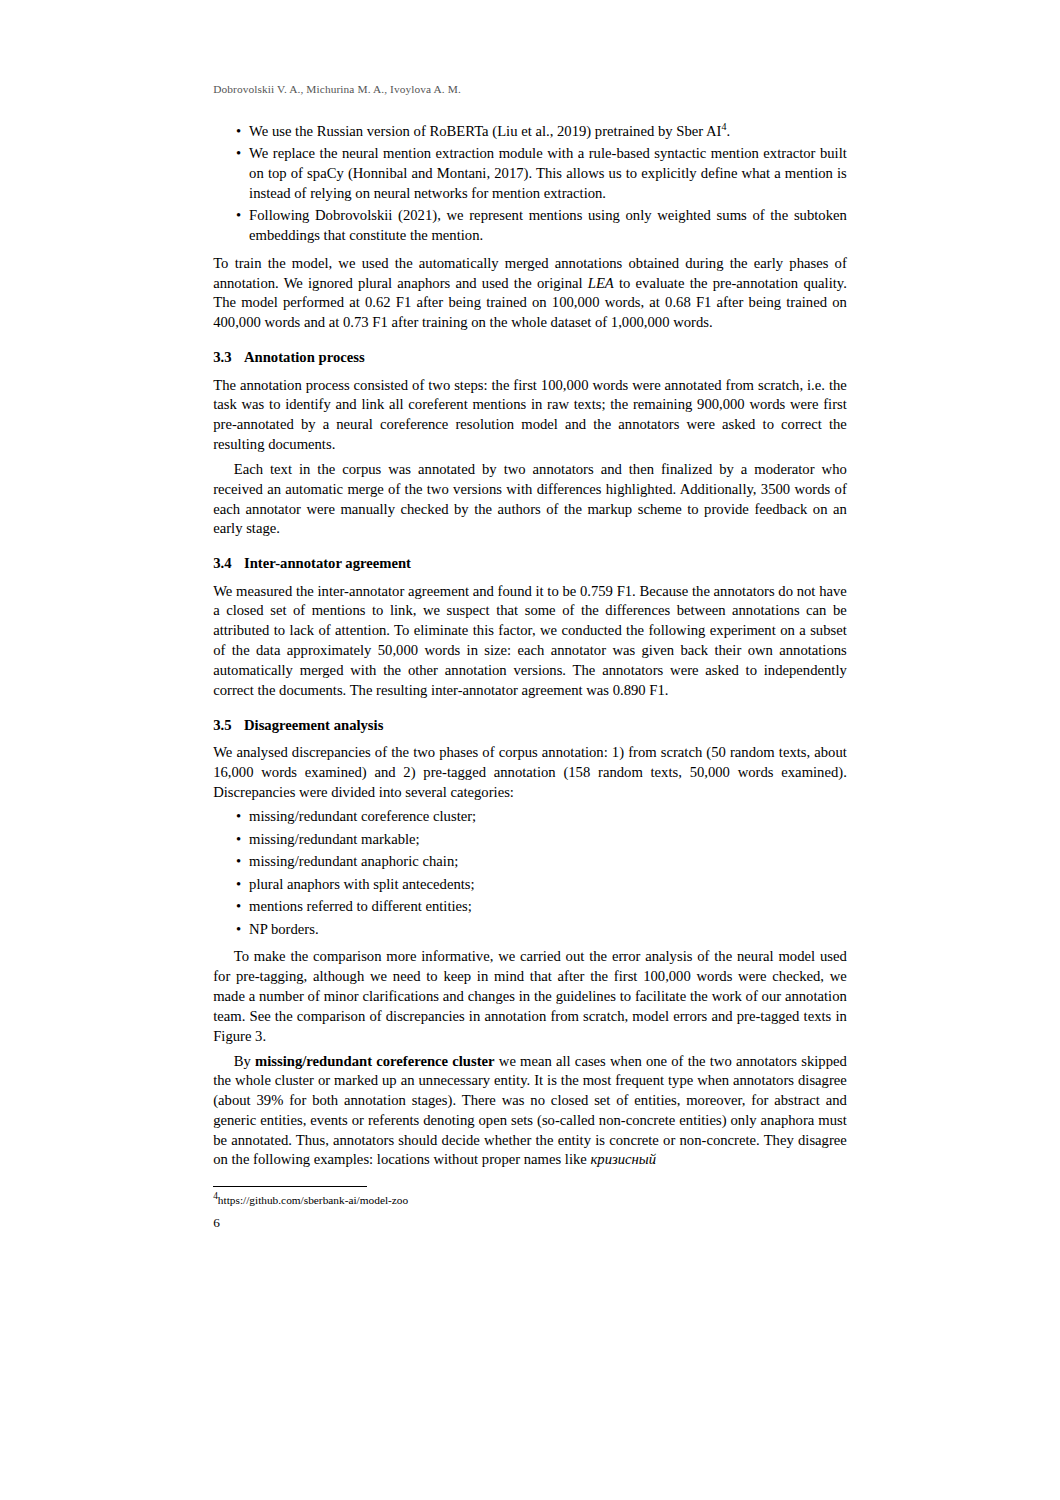Dobrovolskii V. A., Michurina M. A., Ivoylova A. M.
We use the Russian version of RoBERTa (Liu et al., 2019) pretrained by Sber AI4.
We replace the neural mention extraction module with a rule-based syntactic mention extractor built on top of spaCy (Honnibal and Montani, 2017). This allows us to explicitly define what a mention is instead of relying on neural networks for mention extraction.
Following Dobrovolskii (2021), we represent mentions using only weighted sums of the subtoken embeddings that constitute the mention.
To train the model, we used the automatically merged annotations obtained during the early phases of annotation. We ignored plural anaphors and used the original LEA to evaluate the pre-annotation quality. The model performed at 0.62 F1 after being trained on 100,000 words, at 0.68 F1 after being trained on 400,000 words and at 0.73 F1 after training on the whole dataset of 1,000,000 words.
3.3 Annotation process
The annotation process consisted of two steps: the first 100,000 words were annotated from scratch, i.e. the task was to identify and link all coreferent mentions in raw texts; the remaining 900,000 words were first pre-annotated by a neural coreference resolution model and the annotators were asked to correct the resulting documents.
Each text in the corpus was annotated by two annotators and then finalized by a moderator who received an automatic merge of the two versions with differences highlighted. Additionally, 3500 words of each annotator were manually checked by the authors of the markup scheme to provide feedback on an early stage.
3.4 Inter-annotator agreement
We measured the inter-annotator agreement and found it to be 0.759 F1. Because the annotators do not have a closed set of mentions to link, we suspect that some of the differences between annotations can be attributed to lack of attention. To eliminate this factor, we conducted the following experiment on a subset of the data approximately 50,000 words in size: each annotator was given back their own annotations automatically merged with the other annotation versions. The annotators were asked to independently correct the documents. The resulting inter-annotator agreement was 0.890 F1.
3.5 Disagreement analysis
We analysed discrepancies of the two phases of corpus annotation: 1) from scratch (50 random texts, about 16,000 words examined) and 2) pre-tagged annotation (158 random texts, 50,000 words examined). Discrepancies were divided into several categories:
missing/redundant coreference cluster;
missing/redundant markable;
missing/redundant anaphoric chain;
plural anaphors with split antecedents;
mentions referred to different entities;
NP borders.
To make the comparison more informative, we carried out the error analysis of the neural model used for pre-tagging, although we need to keep in mind that after the first 100,000 words were checked, we made a number of minor clarifications and changes in the guidelines to facilitate the work of our annotation team. See the comparison of discrepancies in annotation from scratch, model errors and pre-tagged texts in Figure 3.
By missing/redundant coreference cluster we mean all cases when one of the two annotators skipped the whole cluster or marked up an unnecessary entity. It is the most frequent type when annotators disagree (about 39% for both annotation stages). There was no closed set of entities, moreover, for abstract and generic entities, events or referents denoting open sets (so-called non-concrete entities) only anaphora must be annotated. Thus, annotators should decide whether the entity is concrete or non-concrete. They disagree on the following examples: locations without proper names like кризисный
4https://github.com/sberbank-ai/model-zoo
6